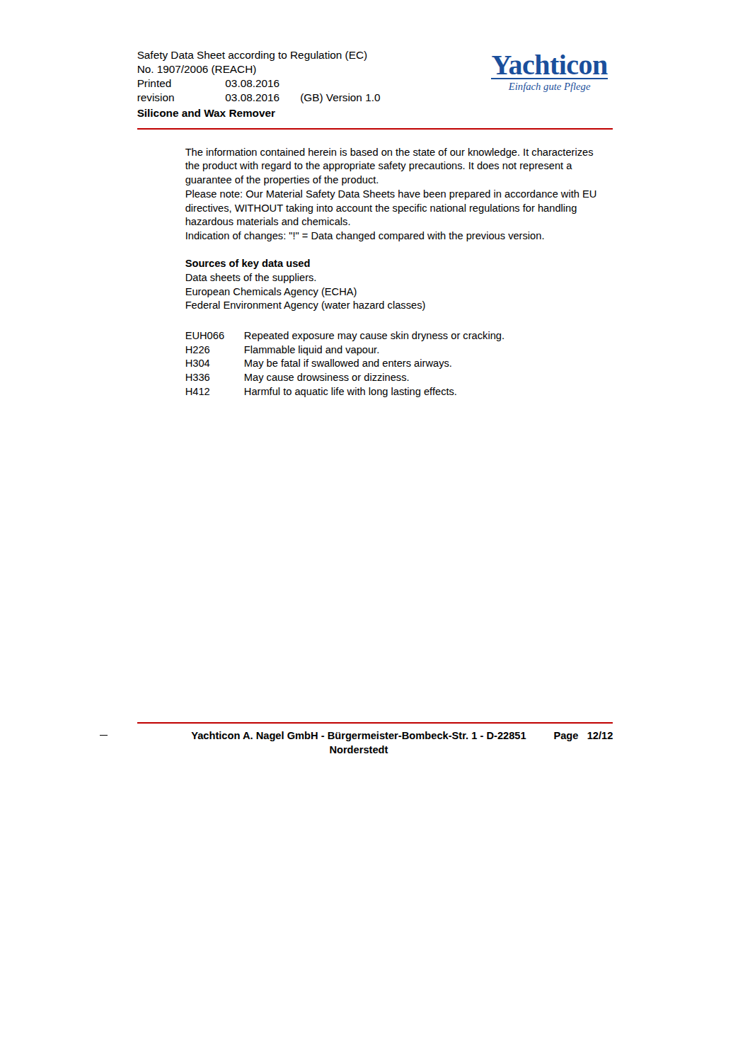Safety Data Sheet according to Regulation (EC)
No. 1907/2006 (REACH)
Printed 03.08.2016
revision 03.08.2016(GB) Version 1.0
Silicone and Wax Remover
Yachticon
Einfach gute Pflege
The information contained herein is based on the state of our knowledge. It characterizes the product with regard to the appropriate safety precautions. It does not represent a guarantee of the properties of the product.
Please note: Our Material Safety Data Sheets have been prepared in accordance with EU directives, WITHOUT taking into account the specific national regulations for handling hazardous materials and chemicals.
Indication of changes: "!" = Data changed compared with the previous version.
Sources of key data used
Data sheets of the suppliers.
European Chemicals Agency (ECHA)
Federal Environment Agency (water hazard classes)
| EUH066 | Repeated exposure may cause skin dryness or cracking. |
| H226 | Flammable liquid and vapour. |
| H304 | May be fatal if swallowed and enters airways. |
| H336 | May cause drowsiness or dizziness. |
| H412 | Harmful to aquatic life with long lasting effects. |
Yachticon A. Nagel GmbH - Bürgermeister-Bombeck-Str. 1 - D-22851 Norderstedt
Page 12/12